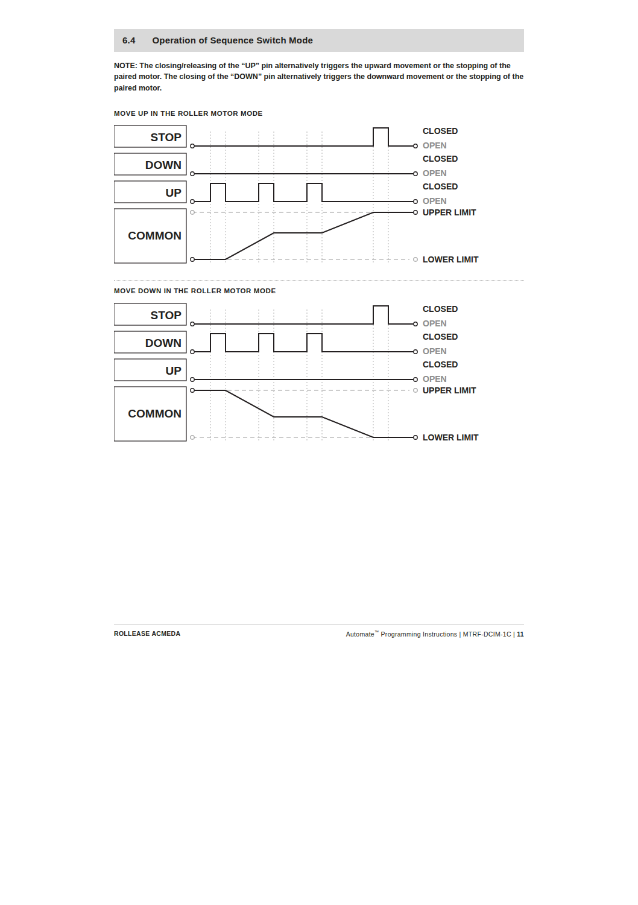6.4 Operation of Sequence Switch Mode
NOTE: The closing/releasing of the “UP” pin alternatively triggers the upward movement or the stopping of the paired motor. The closing of the “DOWN” pin alternatively triggers the downward movement or the stopping of the paired motor.
MOVE UP IN THE ROLLER MOTOR MODE
STOP DOWN UP COMMON CLOSED OPEN CLOSED OPEN CLOSED OPEN UPPER LIMIT LOWER LIMIT
MOVE DOWN IN THE ROLLER MOTOR MODE
STOP DOWN UP COMMON CLOSED OPEN CLOSED OPEN CLOSED OPEN UPPER LIMIT LOWER LIMIT
ROLLEASE ACMEDA
Automate™ Programming Instructions | MTRF-DCIM-1C | 11